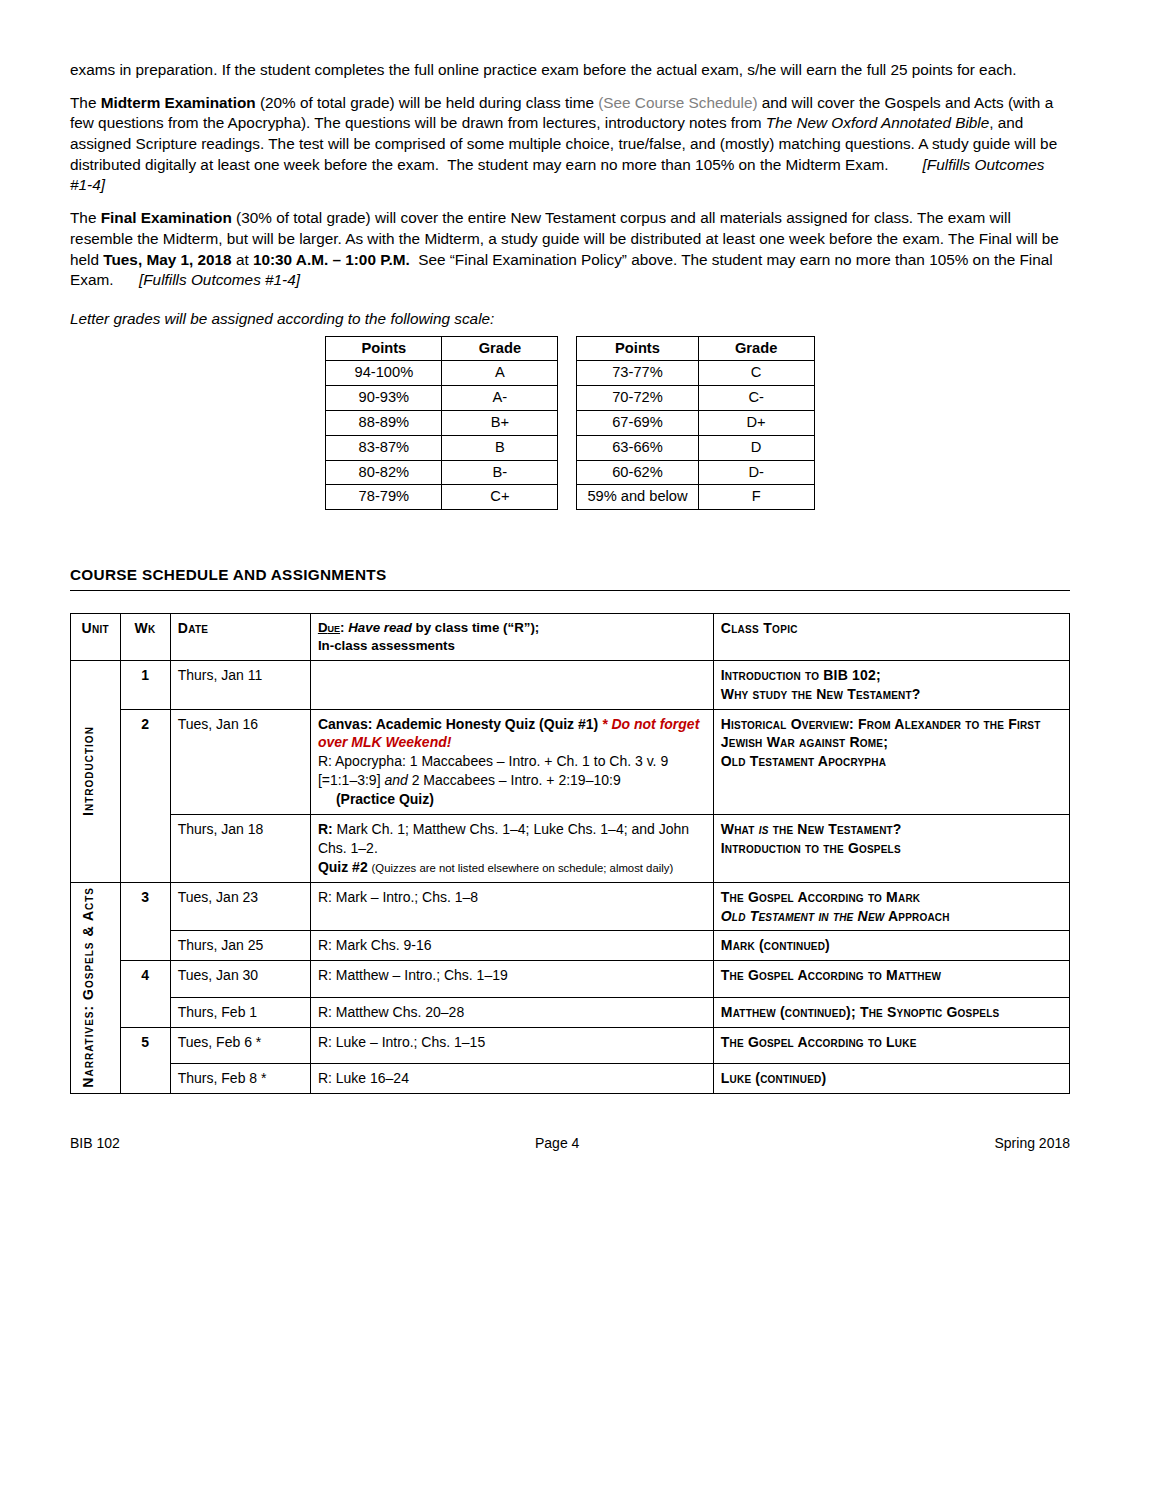exams in preparation. If the student completes the full online practice exam before the actual exam, s/he will earn the full 25 points for each.
The Midterm Examination (20% of total grade) will be held during class time (See Course Schedule) and will cover the Gospels and Acts (with a few questions from the Apocrypha). The questions will be drawn from lectures, introductory notes from The New Oxford Annotated Bible, and assigned Scripture readings. The test will be comprised of some multiple choice, true/false, and (mostly) matching questions. A study guide will be distributed digitally at least one week before the exam. The student may earn no more than 105% on the Midterm Exam. [Fulfills Outcomes #1-4]
The Final Examination (30% of total grade) will cover the entire New Testament corpus and all materials assigned for class. The exam will resemble the Midterm, but will be larger. As with the Midterm, a study guide will be distributed at least one week before the exam. The Final will be held Tues, May 1, 2018 at 10:30 A.M. – 1:00 P.M. See “Final Examination Policy” above. The student may earn no more than 105% on the Final Exam. [Fulfills Outcomes #1-4]
Letter grades will be assigned according to the following scale:
| Points | Grade |
| --- | --- |
| 94-100% | A |
| 90-93% | A- |
| 88-89% | B+ |
| 83-87% | B |
| 80-82% | B- |
| 78-79% | C+ |
| Points | Grade |
| --- | --- |
| 73-77% | C |
| 70-72% | C- |
| 67-69% | D+ |
| 63-66% | D |
| 60-62% | D- |
| 59% and below | F |
COURSE SCHEDULE AND ASSIGNMENTS
| Unit | Wk | Date | D ue : Have read by class time (“R”); In-class assessments | Class Topic |
| --- | --- | --- | --- | --- |
| Introduction | 1 | Thurs, Jan 11 | | Introduction to BIB 102; Why study the New Testament? |
| 2 | Tues, Jan 16 | Canvas: Academic Honesty Quiz (Quiz #1) * Do not forget over MLK Weekend! R: Apocrypha: 1 Maccabees – Intro. + Ch. 1 to Ch. 3 v. 9 [=1:1–3:9] and 2 Maccabees – Intro. + 2:19–10:9 (Practice Quiz) | Historical Overview: From Alexander to the First Jewish War against Rome; Old Testament Apocrypha |
| Thurs, Jan 18 | R: Mark Ch. 1; Matthew Chs. 1–4; Luke Chs. 1–4; and John Chs. 1–2. Quiz #2 (Quizzes are not listed elsewhere on schedule; almost daily) | What is the New Testament? Introduction to the Gospels |
| Narratives: Gospels & Acts | 3 | Tues, Jan 23 | R: Mark – Intro.; Chs. 1–8 | The Gospel According to Mark Old Testament in the New Approach |
| Thurs, Jan 25 | R: Mark Chs. 9-16 | Mark (continued) |
| 4 | Tues, Jan 30 | R: Matthew – Intro.; Chs. 1–19 | The Gospel According to Matthew |
| Thurs, Feb 1 | R: Matthew Chs. 20–28 | Matthew (continued); The Synoptic Gospels |
| 5 | Tues, Feb 6 * | R: Luke – Intro.; Chs. 1–15 | The Gospel According to Luke |
| Thurs, Feb 8 * | R: Luke 16–24 | Luke (continued) |
BIB 102 Page 4 Spring 2018